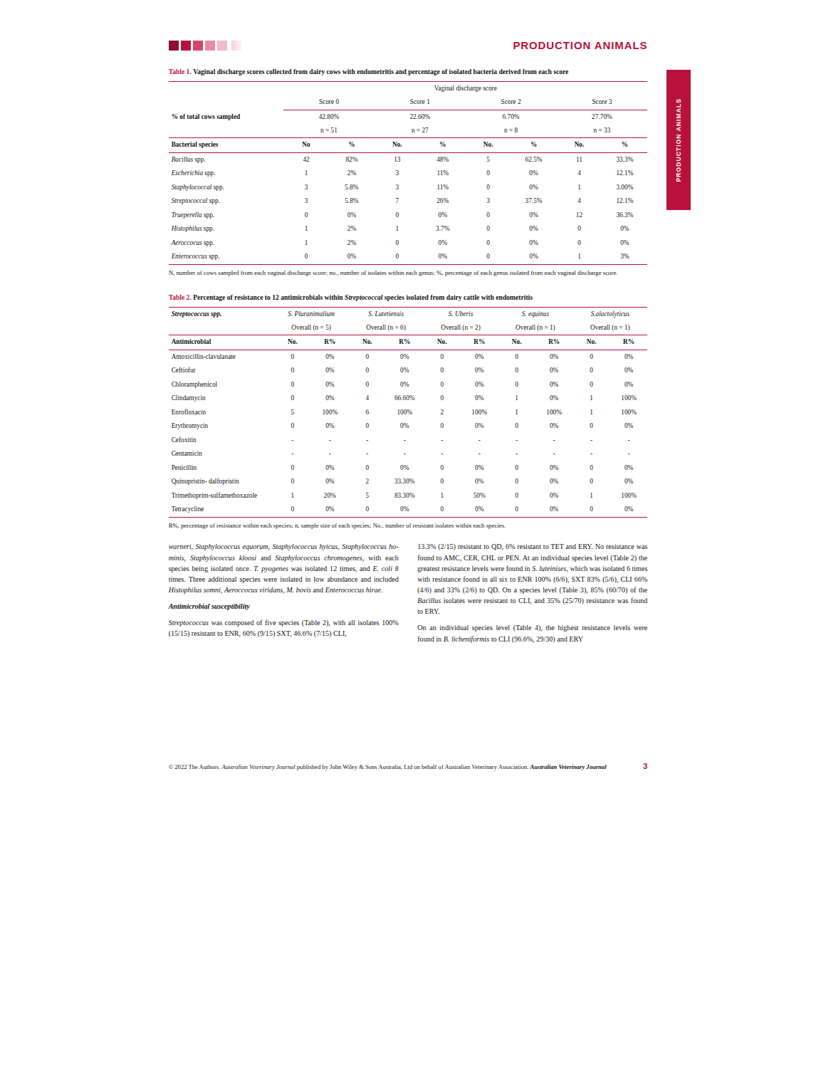PRODUCTION ANIMALS
PRODUCTION ANIMALS
Table 1. Vaginal discharge scores collected from dairy cows with endometritis and percentage of isolated bacteria derived from each score
| | Vaginal discharge score |
| --- | --- |
| | Score 0 | Score 1 | Score 2 | Score 3 |
| % of total cows sampled | 42.80% | 22.60% | 6.70% | 27.70% |
| | n = 51 | n = 27 | n = 8 | n = 33 |
| Bacterial species | No | % | No. | % | No. | % | No. | % |
| Bacillus spp. | 42 | 82% | 13 | 48% | 5 | 62.5% | 11 | 33.3% |
| Escherichia spp. | 1 | 2% | 3 | 11% | 0 | 0% | 4 | 12.1% |
| Staphylococcal spp. | 3 | 5.8% | 3 | 11% | 0 | 0% | 1 | 3.00% |
| Streptococcal spp. | 3 | 5.8% | 7 | 26% | 3 | 37.5% | 4 | 12.1% |
| Trueperella spp. | 0 | 0% | 0 | 0% | 0 | 0% | 12 | 36.3% |
| Histophilus spp. | 1 | 2% | 1 | 3.7% | 0 | 0% | 0 | 0% |
| Aeroccocus spp. | 1 | 2% | 0 | 0% | 0 | 0% | 0 | 0% |
| Enterococcus spp. | 0 | 0% | 0 | 0% | 0 | 0% | 1 | 3% |
N, number of cows sampled from each vaginal discharge score; no., number of isolates within each genus; %, percentage of each genus isolated from each vaginal discharge score.
Table 2. Percentage of resistance to 12 antimicrobials within Streptococcal species isolated from dairy cattle with endometritis
| Streptococcus spp. | S. Pluranimalium | S. Lutetiensis | S. Uberis | S. equinus | S.alactolyticus |
| --- | --- | --- | --- | --- | --- |
| | Overall (n = 5) | Overall (n = 6) | Overall (n = 2) | Overall (n = 1) | Overall (n = 1) |
| Antimicrobial | No. | R% | No. | R% | No. | R% | No. | R% | No. | R% |
| Amoxicillin-clavulanate | 0 | 0% | 0 | 0% | 0 | 0% | 0 | 0% | 0 | 0% |
| Ceftiofur | 0 | 0% | 0 | 0% | 0 | 0% | 0 | 0% | 0 | 0% |
| Chloramphenicol | 0 | 0% | 0 | 0% | 0 | 0% | 0 | 0% | 0 | 0% |
| Clindamycin | 0 | 0% | 4 | 66.60% | 0 | 0% | 1 | 0% | 1 | 100% |
| Enrofloxacin | 5 | 100% | 6 | 100% | 2 | 100% | 1 | 100% | 1 | 100% |
| Erythromycin | 0 | 0% | 0 | 0% | 0 | 0% | 0 | 0% | 0 | 0% |
| Cefoxitin | - | - | - | - | - | - | - | - | - | - |
| Gentamicin | - | - | - | - | - | - | - | - | - | - |
| Penicillin | 0 | 0% | 0 | 0% | 0 | 0% | 0 | 0% | 0 | 0% |
| Quinupristin- dalfopristin | 0 | 0% | 2 | 33.30% | 0 | 0% | 0 | 0% | 0 | 0% |
| Trimethoprim-sulfamethoxazole | 1 | 20% | 5 | 83.30% | 1 | 50% | 0 | 0% | 1 | 100% |
| Tetracycline | 0 | 0% | 0 | 0% | 0 | 0% | 0 | 0% | 0 | 0% |
R%, percentage of resistance within each species; n, sample size of each species; No., number of resistant isolates within each species.
warneri, Staphylococcus equorum, Staphylococcus hyicus, Staphylococcus hominis, Staphylococcus kloosi and Staphylococcus chromogenes, with each species being isolated once. T. pyogenes was isolated 12 times, and E. coli 8 times. Three additional species were isolated in low abundance and included Histophilus somni, Aeroccocus viridans, M. bovis and Enterococcus hirae.
Antimicrobial susceptibility
Streptococcus was composed of five species (Table 2), with all isolates 100% (15/15) resistant to ENR, 60% (9/15) SXT, 46.6% (7/15) CLI,
13.3% (2/15) resistant to QD, 6% resistant to TET and ERY. No resistance was found to AMC, CER, CHL or PEN. At an individual species level (Table 2) the greatest resistance levels were found in S. luteinises, which was isolated 6 times with resistance found in all six to ENR 100% (6/6), SXT 83% (5/6), CLI 66% (4/6) and 33% (2/6) to QD. On a species level (Table 3), 85% (60/70) of the Bacillus isolates were resistant to CLI, and 35% (25/70) resistance was found to ERY.
On an individual species level (Table 4), the highest resistance levels were found in B. licheniformis to CLI (96.6%, 29/30) and ERY
© 2022 The Authors. Australian Veterinary Journal published by John Wiley & Sons Australia, Ltd on behalf of Australian Veterinary Association. Australian Veterinary Journal
3